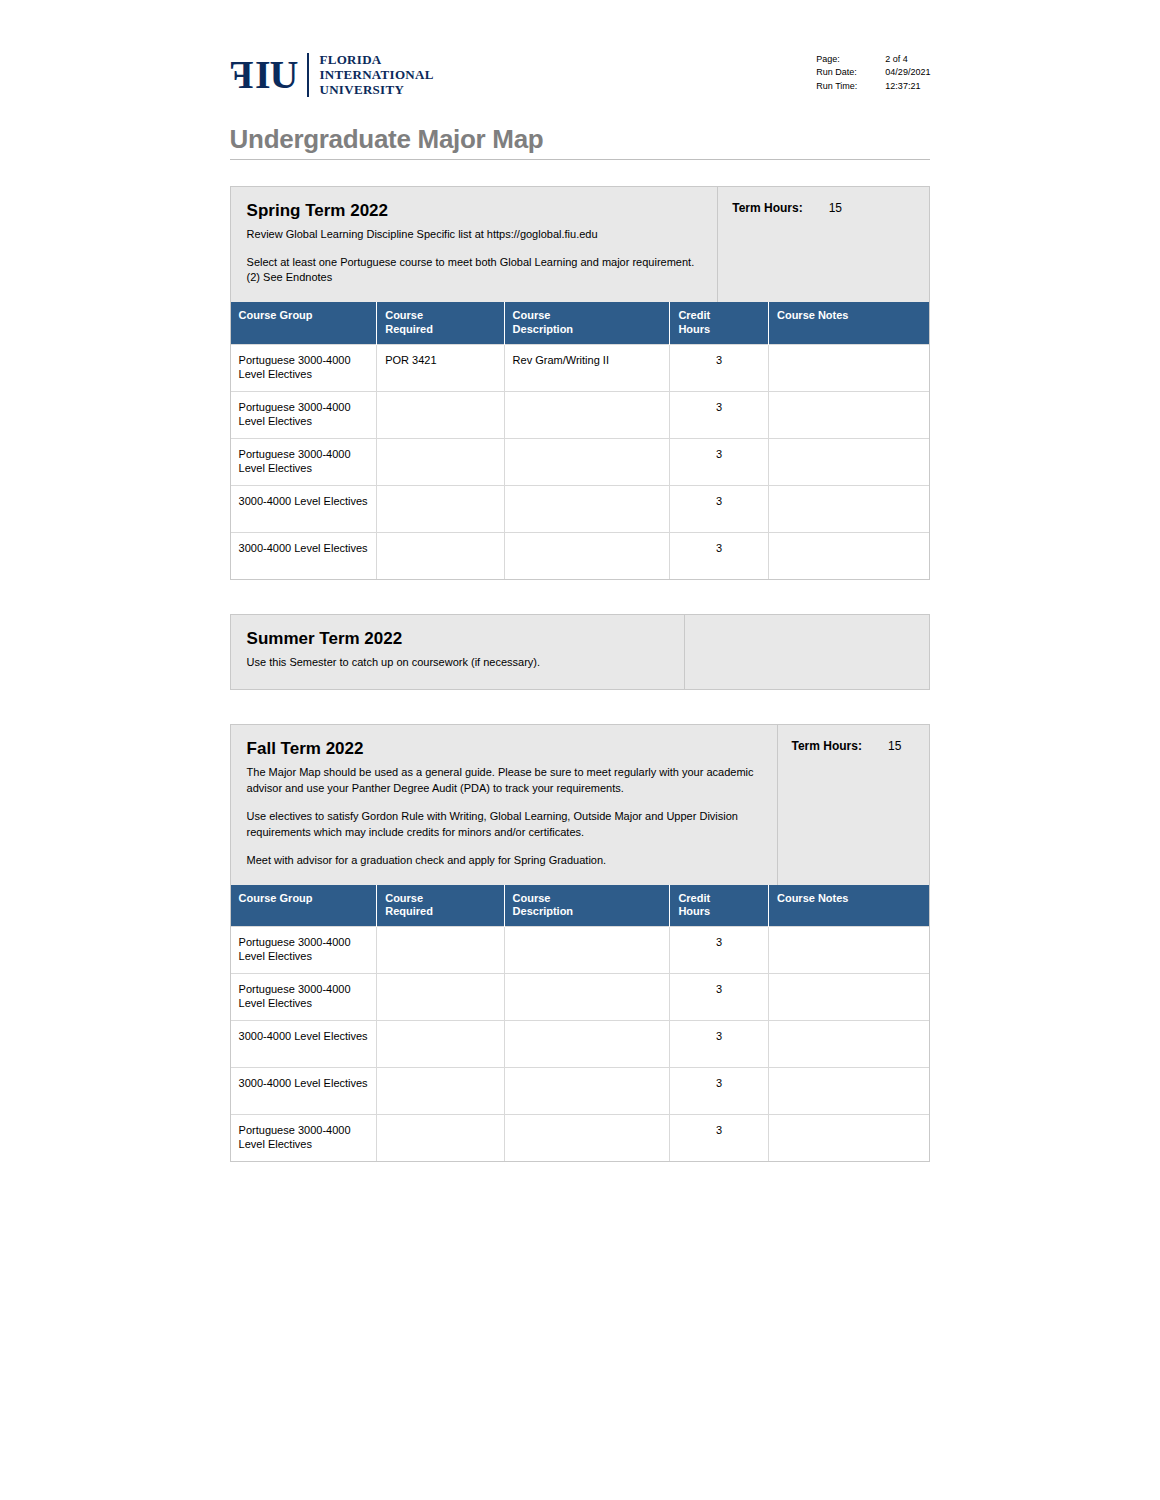FIU
FLORIDA
INTERNATIONAL
UNIVERSITY
| Page: | 2 of 4 |
| Run Date: | 04/29/2021 |
| Run Time: | 12:37:21 |
Undergraduate Major Map
Spring Term 2022
Review Global Learning Discipline Specific list at https://goglobal.fiu.edu
Select at least one Portuguese course to meet both Global Learning and major requirement. (2) See Endnotes
Term Hours:15
| Course Group | Course Required | Course Description | Credit Hours | Course Notes |
| --- | --- | --- | --- | --- |
| Portuguese 3000-4000 Level Electives | POR 3421 | Rev Gram/Writing II | 3 | |
| Portuguese 3000-4000 Level Electives | | | 3 | |
| Portuguese 3000-4000 Level Electives | | | 3 | |
| 3000-4000 Level Electives | | | 3 | |
| 3000-4000 Level Electives | | | 3 | |
Summer Term 2022
Use this Semester to catch up on coursework (if necessary).
Fall Term 2022
The Major Map should be used as a general guide. Please be sure to meet regularly with your academic advisor and use your Panther Degree Audit (PDA) to track your requirements.
Use electives to satisfy Gordon Rule with Writing, Global Learning, Outside Major and Upper Division requirements which may include credits for minors and/or certificates.
Meet with advisor for a graduation check and apply for Spring Graduation.
Term Hours:15
| Course Group | Course Required | Course Description | Credit Hours | Course Notes |
| --- | --- | --- | --- | --- |
| Portuguese 3000-4000 Level Electives | | | 3 | |
| Portuguese 3000-4000 Level Electives | | | 3 | |
| 3000-4000 Level Electives | | | 3 | |
| 3000-4000 Level Electives | | | 3 | |
| Portuguese 3000-4000 Level Electives | | | 3 | |